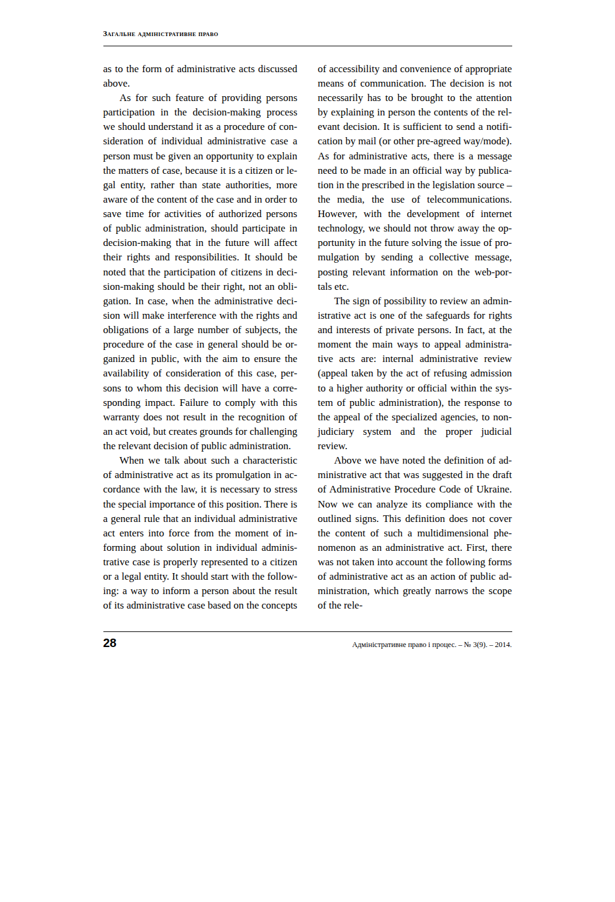Загальне адміністративне право
as to the form of administrative acts discussed above.
As for such feature of providing persons participation in the decision-making process we should understand it as a procedure of consideration of individual administrative case a person must be given an opportunity to explain the matters of case, because it is a citizen or legal entity, rather than state authorities, more aware of the content of the case and in order to save time for activities of authorized persons of public administration, should participate in decision-making that in the future will affect their rights and responsibilities. It should be noted that the participation of citizens in decision-making should be their right, not an obligation. In case, when the administrative decision will make interference with the rights and obligations of a large number of subjects, the procedure of the case in general should be organized in public, with the aim to ensure the availability of consideration of this case, persons to whom this decision will have a corresponding impact. Failure to comply with this warranty does not result in the recognition of an act void, but creates grounds for challenging the relevant decision of public administration.
When we talk about such a characteristic of administrative act as its promulgation in accordance with the law, it is necessary to stress the special importance of this position. There is a general rule that an individual administrative act enters into force from the moment of informing about solution in individual administrative case is properly represented to a citizen or a legal entity. It should start with the following: a way to inform a person about the result of its administrative case based on the concepts of accessibility and convenience of appropriate means of communication. The decision is not necessarily has to be brought to the attention by explaining in person the contents of the relevant decision. It is sufficient to send a notification by mail (or other pre-agreed way/mode). As for administrative acts, there is a message need to be made in an official way by publication in the prescribed in the legislation source – the media, the use of telecommunications. However, with the development of internet technology, we should not throw away the opportunity in the future solving the issue of promulgation by sending a collective message, posting relevant information on the web-portals etc.
The sign of possibility to review an administrative act is one of the safeguards for rights and interests of private persons. In fact, at the moment the main ways to appeal administrative acts are: internal administrative review (appeal taken by the act of refusing admission to a higher authority or official within the system of public administration), the response to the appeal of the specialized agencies, to non-judiciary system and the proper judicial review.
Above we have noted the definition of administrative act that was suggested in the draft of Administrative Procedure Code of Ukraine. Now we can analyze its compliance with the outlined signs. This definition does not cover the content of such a multidimensional phenomenon as an administrative act. First, there was not taken into account the following forms of administrative act as an action of public administration, which greatly narrows the scope of the rele-
28 Адміністративне право і процес. – № 3(9). – 2014.